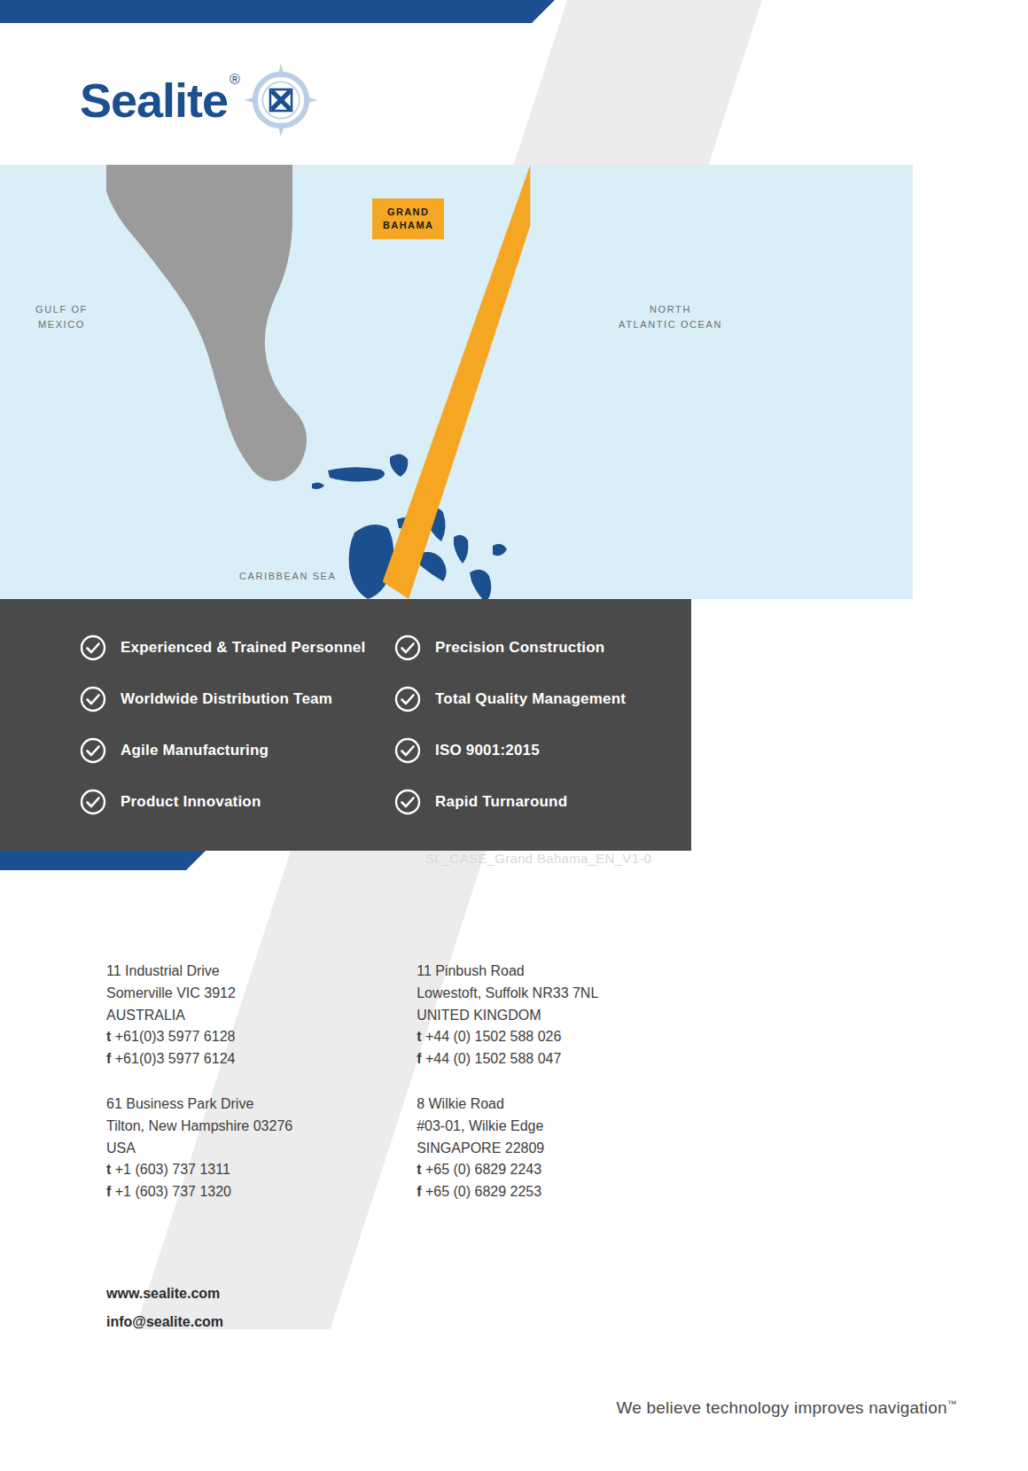Sealite®
GRAND
BAHAMA
GULF OF
MEXICO
NORTH
ATLANTIC OCEAN
CARIBBEAN SEA
Experienced & Trained Personnel
Precision Construction
Worldwide Distribution Team
Total Quality Management
Agile Manufacturing
ISO 9001:2015
Product Innovation
Rapid Turnaround
SL_CASE_Grand Bahama_EN_V1-0
11 Industrial Drive
Somerville VIC 3912
AUSTRALIA
t +61(0)3 5977 6128
f +61(0)3 5977 6124
61 Business Park Drive
Tilton, New Hampshire 03276
USA
t +1 (603) 737 1311
f +1 (603) 737 1320
11 Pinbush Road
Lowestoft, Suffolk NR33 7NL
UNITED KINGDOM
t +44 (0) 1502 588 026
f +44 (0) 1502 588 047
8 Wilkie Road
#03-01, Wilkie Edge
SINGAPORE 22809
t +65 (0) 6829 2243
f +65 (0) 6829 2253
www.sealite.com
info@sealite.com
We believe technology improves navigation™